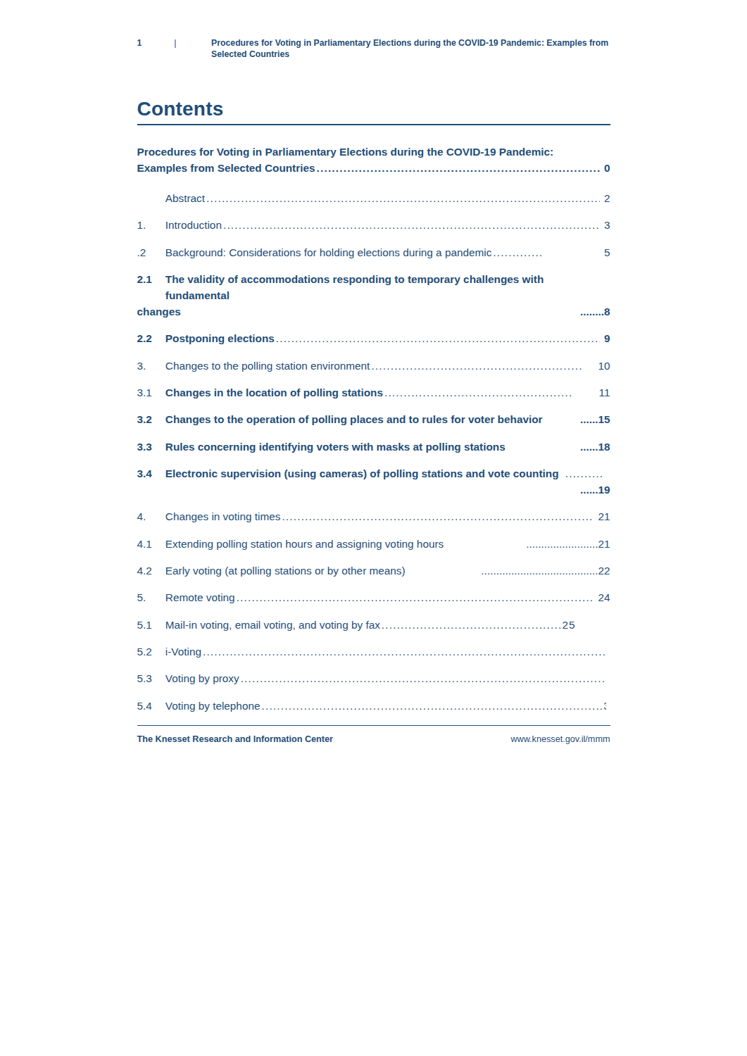1
|
Procedures for Voting in Parliamentary Elections during the COVID-19 Pandemic: Examples from Selected Countries
Contents
Procedures for Voting in Parliamentary Elections during the COVID-19 Pandemic: Examples from Selected Countries .......................................................................... 0
Abstract ..................................................................................................................... 2
1. Introduction .......................................................................................................... 3
.2 Background: Considerations for holding elections during a pandemic ............. 5
2.1 The validity of accommodations responding to temporary challenges with fundamental
changes ........8
2.2 Postponing elections ......................................................................................... 9
3. Changes to the polling station environment ....................................................... 10
3.1 Changes in the location of polling stations ................................................. 11
3.2 Changes to the operation of polling places and to rules for voter behavior ......15
3.3 Rules concerning identifying voters with masks at polling stations ......18
3.4 Electronic supervision (using cameras) of polling stations and vote counting ..........
......19
4. Changes in voting times ......................................................................................... 21
4.1 Extending polling station hours and assigning voting hours ........................21
4.2 Early voting (at polling stations or by other means) .......................................22
5. Remote voting ....................................................................................................... 24
5.1 Mail-in voting, email voting, and voting by fax ...............................................25
5.2 i-Voting .......................................................................................................................27
5.3 Voting by proxy .....................................................................................................29
5.4 Voting by telephone .........................................................................................30
The Knesset Research and Information Center
www.knesset.gov.il/mmm